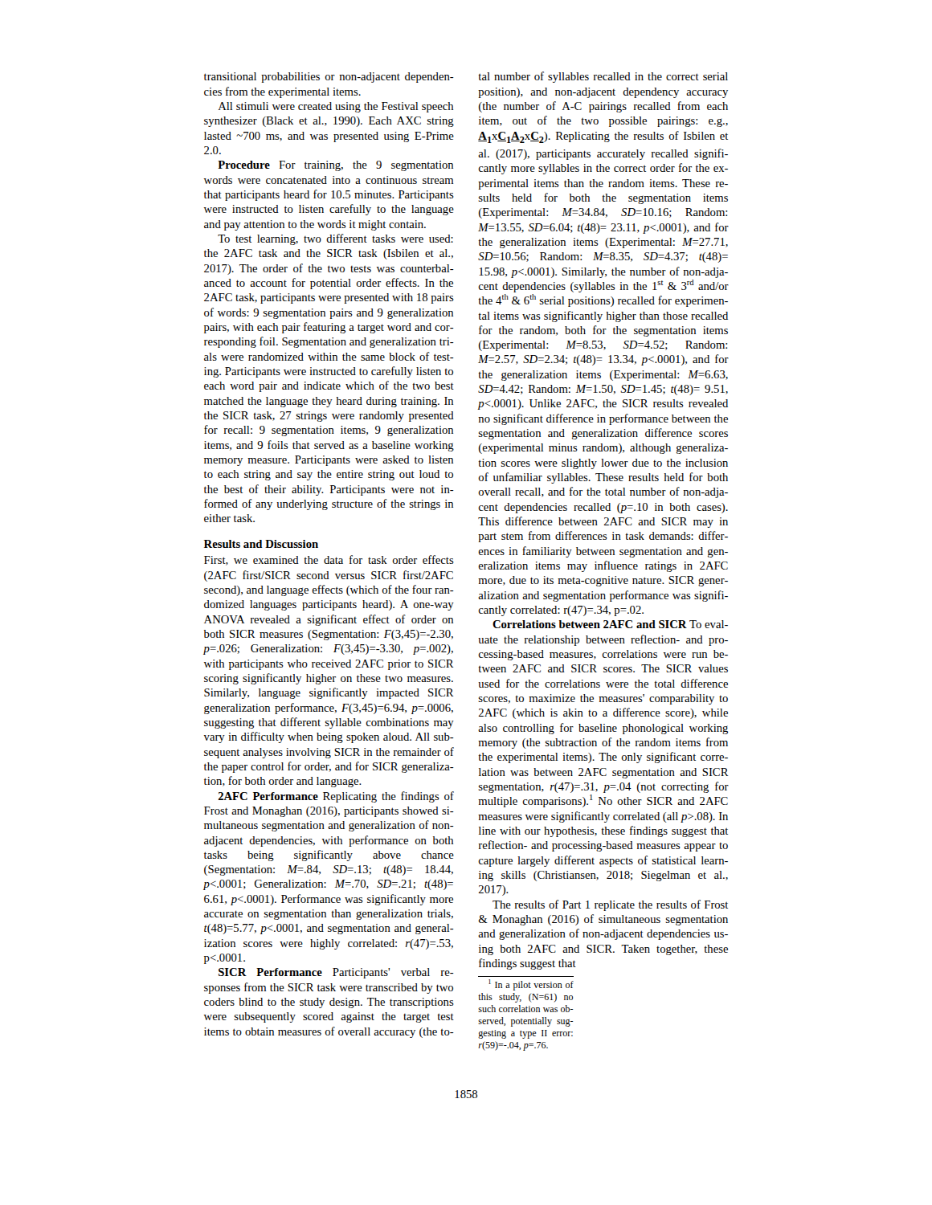transitional probabilities or non-adjacent dependencies from the experimental items.
All stimuli were created using the Festival speech synthesizer (Black et al., 1990). Each AXC string lasted ~700 ms, and was presented using E-Prime 2.0.
Procedure For training, the 9 segmentation words were concatenated into a continuous stream that participants heard for 10.5 minutes. Participants were instructed to listen carefully to the language and pay attention to the words it might contain.
To test learning, two different tasks were used: the 2AFC task and the SICR task (Isbilen et al., 2017). The order of the two tests was counterbalanced to account for potential order effects. In the 2AFC task, participants were presented with 18 pairs of words: 9 segmentation pairs and 9 generalization pairs, with each pair featuring a target word and corresponding foil. Segmentation and generalization trials were randomized within the same block of testing. Participants were instructed to carefully listen to each word pair and indicate which of the two best matched the language they heard during training. In the SICR task, 27 strings were randomly presented for recall: 9 segmentation items, 9 generalization items, and 9 foils that served as a baseline working memory measure. Participants were asked to listen to each string and say the entire string out loud to the best of their ability. Participants were not informed of any underlying structure of the strings in either task.
Results and Discussion
First, we examined the data for task order effects (2AFC first/SICR second versus SICR first/2AFC second), and language effects (which of the four randomized languages participants heard). A one-way ANOVA revealed a significant effect of order on both SICR measures (Segmentation: F(3,45)=-2.30, p=.026; Generalization: F(3,45)=-3.30, p=.002), with participants who received 2AFC prior to SICR scoring significantly higher on these two measures. Similarly, language significantly impacted SICR generalization performance, F(3,45)=6.94, p=.0006, suggesting that different syllable combinations may vary in difficulty when being spoken aloud. All subsequent analyses involving SICR in the remainder of the paper control for order, and for SICR generalization, for both order and language.
2AFC Performance Replicating the findings of Frost and Monaghan (2016), participants showed simultaneous segmentation and generalization of non-adjacent dependencies, with performance on both tasks being significantly above chance (Segmentation: M=.84, SD=.13; t(48)= 18.44, p<.0001; Generalization: M=.70, SD=.21; t(48)= 6.61, p<.0001). Performance was significantly more accurate on segmentation than generalization trials, t(48)=5.77, p<.0001, and segmentation and generalization scores were highly correlated: r(47)=.53, p<.0001.
SICR Performance Participants' verbal responses from the SICR task were transcribed by two coders blind to the study design. The transcriptions were subsequently scored against the target test items to obtain measures of overall accuracy (the total number of syllables recalled in the correct serial position), and non-adjacent dependency accuracy (the number of A-C pairings recalled from each item, out of the two possible pairings: e.g., A1xC1A2xC2). Replicating the results of Isbilen et al. (2017), participants accurately recalled significantly more syllables in the correct order for the experimental items than the random items. These results held for both the segmentation items (Experimental: M=34.84, SD=10.16; Random: M=13.55, SD=6.04; t(48)= 23.11, p<.0001), and for the generalization items (Experimental: M=27.71, SD=10.56; Random: M=8.35, SD=4.37; t(48)= 15.98, p<.0001). Similarly, the number of non-adjacent dependencies (syllables in the 1st & 3rd and/or the 4th & 6th serial positions) recalled for experimental items was significantly higher than those recalled for the random, both for the segmentation items (Experimental: M=8.53, SD=4.52; Random: M=2.57, SD=2.34; t(48)= 13.34, p<.0001), and for the generalization items (Experimental: M=6.63, SD=4.42; Random: M=1.50, SD=1.45; t(48)= 9.51, p<.0001). Unlike 2AFC, the SICR results revealed no significant difference in performance between the segmentation and generalization difference scores (experimental minus random), although generalization scores were slightly lower due to the inclusion of unfamiliar syllables. These results held for both overall recall, and for the total number of non-adjacent dependencies recalled (p=.10 in both cases). This difference between 2AFC and SICR may in part stem from differences in task demands: differences in familiarity between segmentation and generalization items may influence ratings in 2AFC more, due to its meta-cognitive nature. SICR generalization and segmentation performance was significantly correlated: r(47)=.34, p=.02.
Correlations between 2AFC and SICR To evaluate the relationship between reflection- and processing-based measures, correlations were run between 2AFC and SICR scores. The SICR values used for the correlations were the total difference scores, to maximize the measures' comparability to 2AFC (which is akin to a difference score), while also controlling for baseline phonological working memory (the subtraction of the random items from the experimental items). The only significant correlation was between 2AFC segmentation and SICR segmentation, r(47)=.31, p=.04 (not correcting for multiple comparisons).1 No other SICR and 2AFC measures were significantly correlated (all p>.08). In line with our hypothesis, these findings suggest that reflection- and processing-based measures appear to capture largely different aspects of statistical learning skills (Christiansen, 2018; Siegelman et al., 2017).
The results of Part 1 replicate the results of Frost & Monaghan (2016) of simultaneous segmentation and generalization of non-adjacent dependencies using both 2AFC and SICR. Taken together, these findings suggest that
1 In a pilot version of this study, (N=61) no such correlation was observed, potentially suggesting a type II error: r(59)=-.04, p=.76.
1858